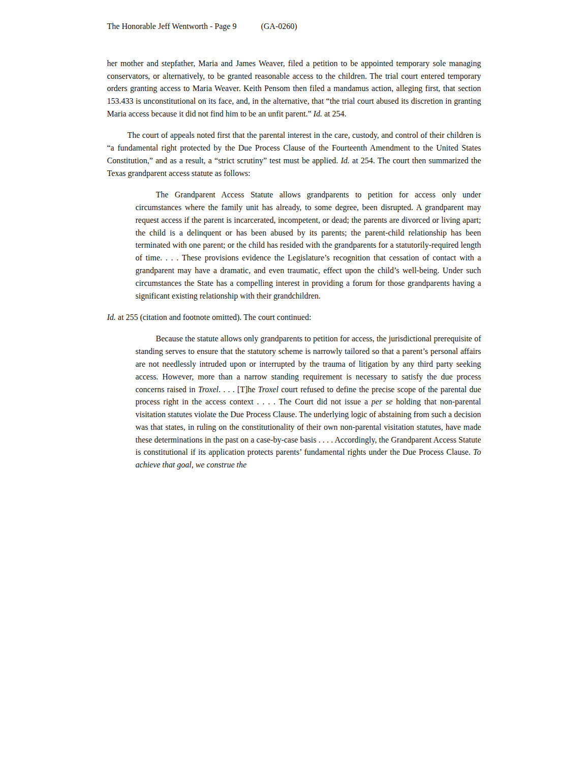The Honorable Jeff Wentworth - Page 9
(GA-0260)
her mother and stepfather, Maria and James Weaver, filed a petition to be appointed temporary sole managing conservators, or alternatively, to be granted reasonable access to the children. The trial court entered temporary orders granting access to Maria Weaver. Keith Pensom then filed a mandamus action, alleging first, that section 153.433 is unconstitutional on its face, and, in the alternative, that “the trial court abused its discretion in granting Maria access because it did not find him to be an unfit parent.” Id. at 254.
The court of appeals noted first that the parental interest in the care, custody, and control of their children is “a fundamental right protected by the Due Process Clause of the Fourteenth Amendment to the United States Constitution,” and as a result, a “strict scrutiny” test must be applied. Id. at 254. The court then summarized the Texas grandparent access statute as follows:
The Grandparent Access Statute allows grandparents to petition for access only under circumstances where the family unit has already, to some degree, been disrupted. A grandparent may request access if the parent is incarcerated, incompetent, or dead; the parents are divorced or living apart; the child is a delinquent or has been abused by its parents; the parent-child relationship has been terminated with one parent; or the child has resided with the grandparents for a statutorily-required length of time. . . . These provisions evidence the Legislature’s recognition that cessation of contact with a grandparent may have a dramatic, and even traumatic, effect upon the child’s well-being. Under such circumstances the State has a compelling interest in providing a forum for those grandparents having a significant existing relationship with their grandchildren.
Id. at 255 (citation and footnote omitted). The court continued:
Because the statute allows only grandparents to petition for access, the jurisdictional prerequisite of standing serves to ensure that the statutory scheme is narrowly tailored so that a parent’s personal affairs are not needlessly intruded upon or interrupted by the trauma of litigation by any third party seeking access. However, more than a narrow standing requirement is necessary to satisfy the due process concerns raised in Troxel. . . . [T]he Troxel court refused to define the precise scope of the parental due process right in the access context . . . . The Court did not issue a per se holding that non-parental visitation statutes violate the Due Process Clause. The underlying logic of abstaining from such a decision was that states, in ruling on the constitutionality of their own non-parental visitation statutes, have made these determinations in the past on a case-by-case basis . . . . Accordingly, the Grandparent Access Statute is constitutional if its application protects parents’ fundamental rights under the Due Process Clause. To achieve that goal, we construe the